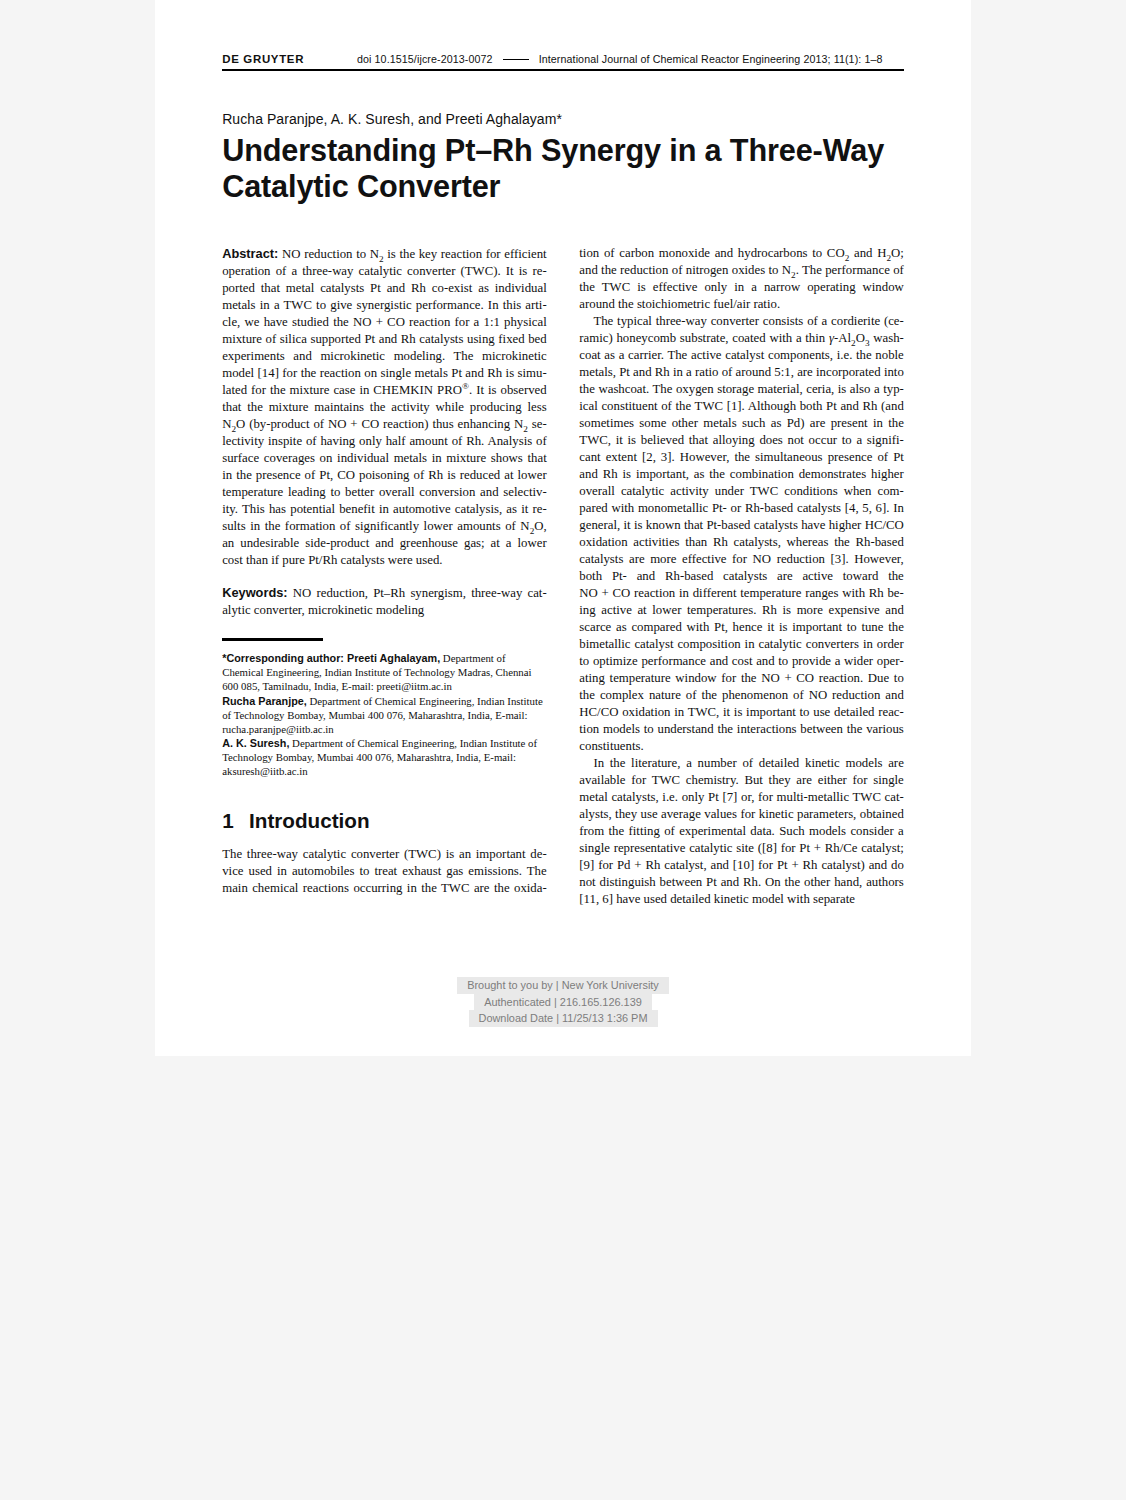DE GRUYTER doi 10.1515/ijcre-2013-0072 International Journal of Chemical Reactor Engineering 2013; 11(1): 1–8
Rucha Paranjpe, A. K. Suresh, and Preeti Aghalayam*
Understanding Pt–Rh Synergy in a Three-Way
Catalytic Converter
Abstract: NO reduction to N2 is the key reaction for efficient operation of a three-way catalytic converter (TWC). It is reported that metal catalysts Pt and Rh co-exist as individual metals in a TWC to give synergistic performance. In this article, we have studied the NO + CO reaction for a 1:1 physical mixture of silica supported Pt and Rh catalysts using fixed bed experiments and microkinetic modeling. The microkinetic model [14] for the reaction on single metals Pt and Rh is simulated for the mixture case in CHEMKIN PRO®. It is observed that the mixture maintains the activity while producing less N2O (by-product of NO + CO reaction) thus enhancing N2 selectivity inspite of having only half amount of Rh. Analysis of surface coverages on individual metals in mixture shows that in the presence of Pt, CO poisoning of Rh is reduced at lower temperature leading to better overall conversion and selectivity. This has potential benefit in automotive catalysis, as it results in the formation of significantly lower amounts of N2O, an undesirable side-product and greenhouse gas; at a lower cost than if pure Pt/Rh catalysts were used.
Keywords: NO reduction, Pt–Rh synergism, three-way catalytic converter, microkinetic modeling
*Corresponding author: Preeti Aghalayam, Department of Chemical Engineering, Indian Institute of Technology Madras, Chennai 600 085, Tamilnadu, India, E-mail: preeti@iitm.ac.in
Rucha Paranjpe, Department of Chemical Engineering, Indian Institute of Technology Bombay, Mumbai 400 076, Maharashtra, India, E-mail: rucha.paranjpe@iitb.ac.in
A. K. Suresh, Department of Chemical Engineering, Indian Institute of Technology Bombay, Mumbai 400 076, Maharashtra, India, E-mail: aksuresh@iitb.ac.in
1 Introduction
The three-way catalytic converter (TWC) is an important device used in automobiles to treat exhaust gas emissions. The main chemical reactions occurring in the TWC are the oxidation of carbon monoxide and hydrocarbons to CO2 and H2O; and the reduction of nitrogen oxides to N2. The performance of the TWC is effective only in a narrow operating window around the stoichiometric fuel/air ratio.
The typical three-way converter consists of a cordierite (ceramic) honeycomb substrate, coated with a thin γ-Al2O3 washcoat as a carrier. The active catalyst components, i.e. the noble metals, Pt and Rh in a ratio of around 5:1, are incorporated into the washcoat. The oxygen storage material, ceria, is also a typical constituent of the TWC [1]. Although both Pt and Rh (and sometimes some other metals such as Pd) are present in the TWC, it is believed that alloying does not occur to a significant extent [2, 3]. However, the simultaneous presence of Pt and Rh is important, as the combination demonstrates higher overall catalytic activity under TWC conditions when compared with monometallic Pt- or Rh-based catalysts [4, 5, 6]. In general, it is known that Pt-based catalysts have higher HC/CO oxidation activities than Rh catalysts, whereas the Rh-based catalysts are more effective for NO reduction [3]. However, both Pt- and Rh-based catalysts are active toward the NO + CO reaction in different temperature ranges with Rh being active at lower temperatures. Rh is more expensive and scarce as compared with Pt, hence it is important to tune the bimetallic catalyst composition in catalytic converters in order to optimize performance and cost and to provide a wider operating temperature window for the NO + CO reaction. Due to the complex nature of the phenomenon of NO reduction and HC/CO oxidation in TWC, it is important to use detailed reaction models to understand the interactions between the various constituents.
In the literature, a number of detailed kinetic models are available for TWC chemistry. But they are either for single metal catalysts, i.e. only Pt [7] or, for multi-metallic TWC catalysts, they use average values for kinetic parameters, obtained from the fitting of experimental data. Such models consider a single representative catalytic site ([8] for Pt + Rh/Ce catalyst; [9] for Pd + Rh catalyst, and [10] for Pt + Rh catalyst) and do not distinguish between Pt and Rh. On the other hand, authors [11, 6] have used detailed kinetic model with separate
Brought to you by | New York University
Authenticated | 216.165.126.139
Download Date | 11/25/13 1:36 PM